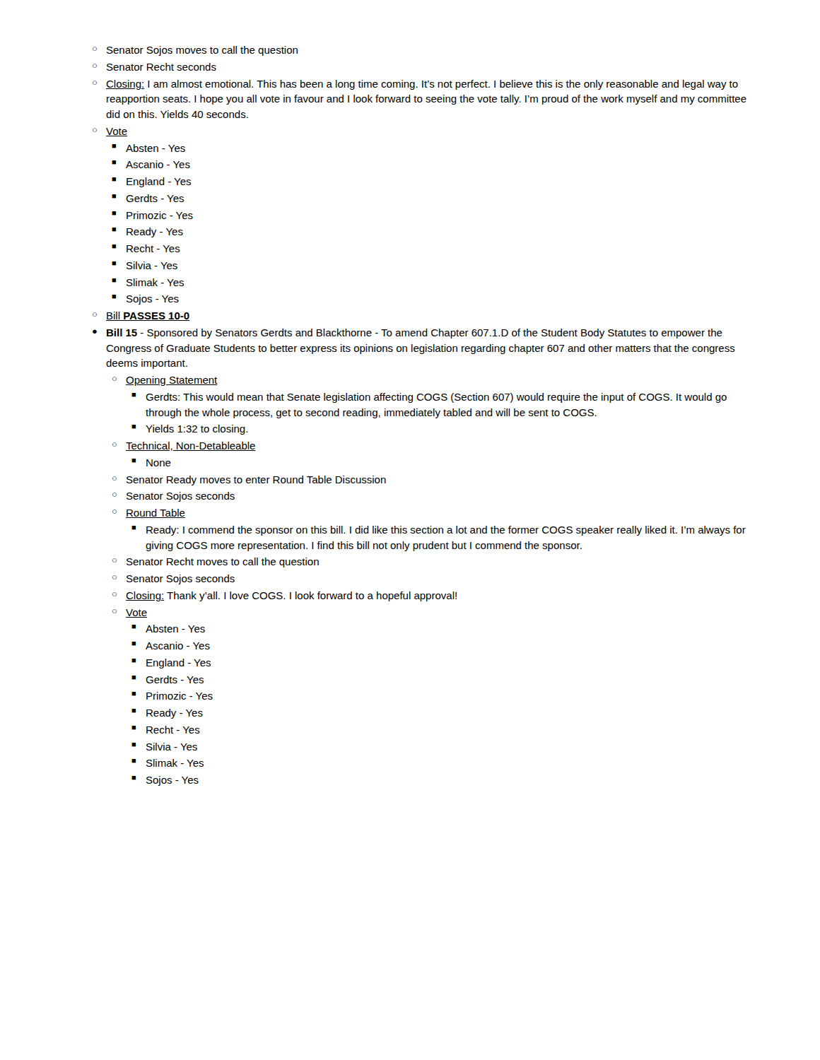Senator Sojos moves to call the question
Senator Recht seconds
Closing: I am almost emotional. This has been a long time coming. It’s not perfect. I believe this is the only reasonable and legal way to reapportion seats. I hope you all vote in favour and I look forward to seeing the vote tally. I’m proud of the work myself and my committee did on this. Yields 40 seconds.
Vote
Absten - Yes
Ascanio - Yes
England - Yes
Gerdts - Yes
Primozic - Yes
Ready - Yes
Recht - Yes
Silvia - Yes
Slimak - Yes
Sojos - Yes
Bill PASSES 10-0
Bill 15 - Sponsored by Senators Gerdts and Blackthorne - To amend Chapter 607.1.D of the Student Body Statutes to empower the Congress of Graduate Students to better express its opinions on legislation regarding chapter 607 and other matters that the congress deems important.
Opening Statement
Gerdts: This would mean that Senate legislation affecting COGS (Section 607) would require the input of COGS. It would go through the whole process, get to second reading, immediately tabled and will be sent to COGS.
Yields 1:32 to closing.
Technical, Non-Detableable
None
Senator Ready moves to enter Round Table Discussion
Senator Sojos seconds
Round Table
Ready: I commend the sponsor on this bill. I did like this section a lot and the former COGS speaker really liked it. I’m always for giving COGS more representation. I find this bill not only prudent but I commend the sponsor.
Senator Recht moves to call the question
Senator Sojos seconds
Closing: Thank y’all. I love COGS. I look forward to a hopeful approval!
Vote
Absten - Yes
Ascanio - Yes
England - Yes
Gerdts - Yes
Primozic - Yes
Ready - Yes
Recht - Yes
Silvia - Yes
Slimak - Yes
Sojos - Yes